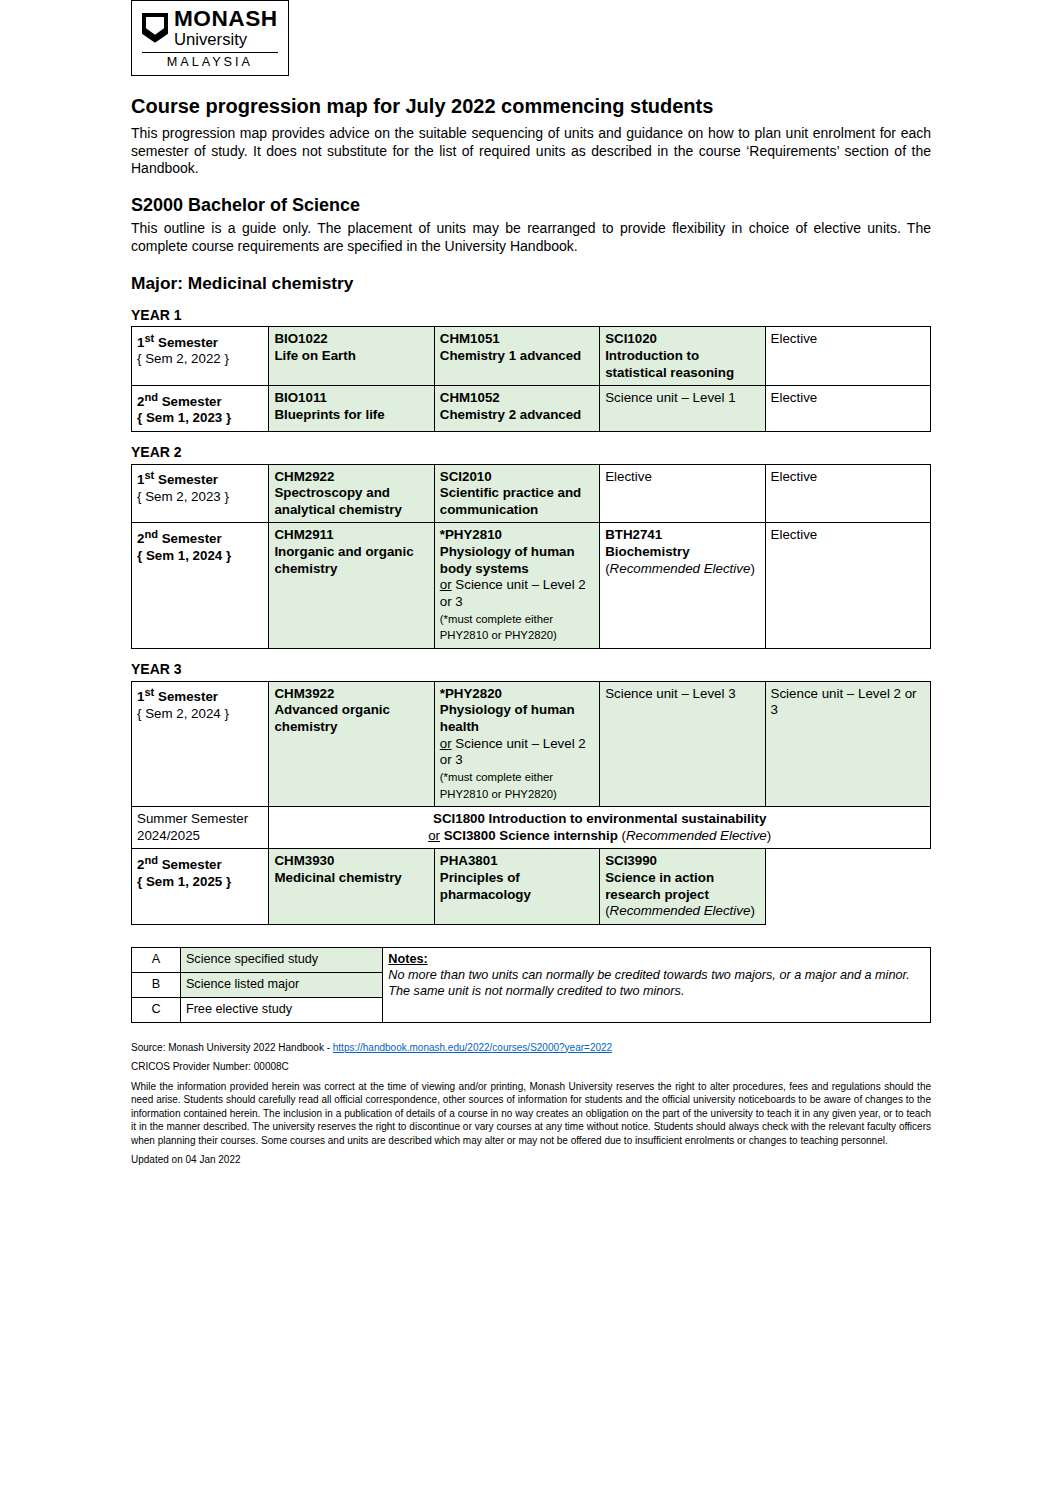MONASH
University
MALAYSIA
Course progression map for July 2022 commencing students
This progression map provides advice on the suitable sequencing of units and guidance on how to plan unit enrolment for each semester of study. It does not substitute for the list of required units as described in the course ‘Requirements’ section of the Handbook.
S2000 Bachelor of Science
This outline is a guide only. The placement of units may be rearranged to provide flexibility in choice of elective units. The complete course requirements are specified in the University Handbook.
Major: Medicinal chemistry
YEAR 1
| 1 st Semester { Sem 2, 2022 } | BIO1022 Life on Earth | CHM1051 Chemistry 1 advanced | SCI1020 Introduction to statistical reasoning | Elective |
| 2 nd Semester { Sem 1, 2023 } | BIO1011 Blueprints for life | CHM1052 Chemistry 2 advanced | Science unit – Level 1 | Elective |
YEAR 2
| 1 st Semester { Sem 2, 2023 } | CHM2922 Spectroscopy and analytical chemistry | SCI2010 Scientific practice and communication | Elective | Elective |
| 2 nd Semester { Sem 1, 2024 } | CHM2911 Inorganic and organic chemistry | *PHY2810 Physiology of human body systems or Science unit – Level 2 or 3 (*must complete either PHY2810 or PHY2820) | BTH2741 Biochemistry ( Recommended Elective ) | Elective |
YEAR 3
| 1 st Semester { Sem 2, 2024 } | CHM3922 Advanced organic chemistry | *PHY2820 Physiology of human health or Science unit – Level 2 or 3 (*must complete either PHY2810 or PHY2820) | Science unit – Level 3 | Science unit – Level 2 or 3 |
| Summer Semester 2024/2025 | SCI1800 Introduction to environmental sustainability or SCI3800 Science internship ( Recommended Elective ) |
| 2 nd Semester { Sem 1, 2025 } | CHM3930 Medicinal chemistry | PHA3801 Principles of pharmacology | SCI3990 Science in action research project ( Recommended Elective ) | |
| A | Science specified study | Notes: No more than two units can normally be credited towards two majors, or a major and a minor. The same unit is not normally credited to two minors. |
| B | Science listed major |
| C | Free elective study |
Source: Monash University 2022 Handbook - https://handbook.monash.edu/2022/courses/S2000?year=2022
CRICOS Provider Number: 00008C
While the information provided herein was correct at the time of viewing and/or printing, Monash University reserves the right to alter procedures, fees and regulations should the need arise. Students should carefully read all official correspondence, other sources of information for students and the official university noticeboards to be aware of changes to the information contained herein. The inclusion in a publication of details of a course in no way creates an obligation on the part of the university to teach it in any given year, or to teach it in the manner described. The university reserves the right to discontinue or vary courses at any time without notice. Students should always check with the relevant faculty officers when planning their courses. Some courses and units are described which may alter or may not be offered due to insufficient enrolments or changes to teaching personnel.
Updated on 04 Jan 2022